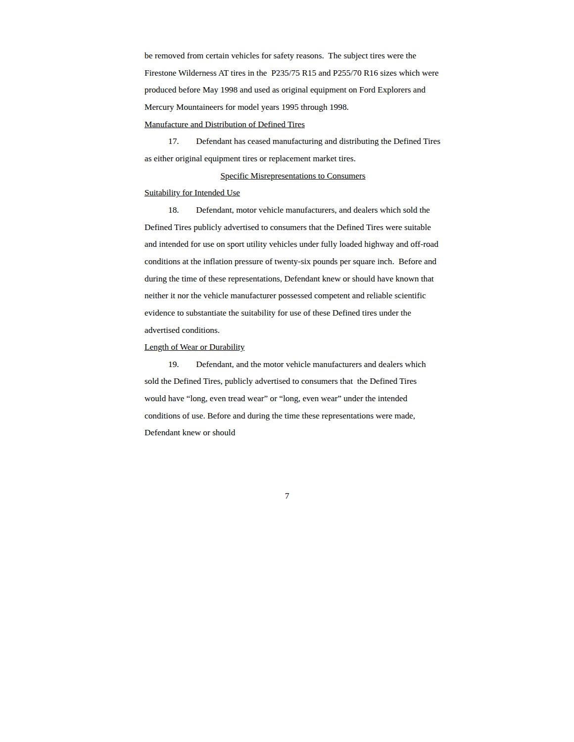be removed from certain vehicles for safety reasons. The subject tires were the Firestone Wilderness AT tires in the P235/75 R15 and P255/70 R16 sizes which were produced before May 1998 and used as original equipment on Ford Explorers and Mercury Mountaineers for model years 1995 through 1998.
Manufacture and Distribution of Defined Tires
17. Defendant has ceased manufacturing and distributing the Defined Tires as either original equipment tires or replacement market tires.
Specific Misrepresentations to Consumers
Suitability for Intended Use
18. Defendant, motor vehicle manufacturers, and dealers which sold the Defined Tires publicly advertised to consumers that the Defined Tires were suitable and intended for use on sport utility vehicles under fully loaded highway and off-road conditions at the inflation pressure of twenty-six pounds per square inch. Before and during the time of these representations, Defendant knew or should have known that neither it nor the vehicle manufacturer possessed competent and reliable scientific evidence to substantiate the suitability for use of these Defined tires under the advertised conditions.
Length of Wear or Durability
19. Defendant, and the motor vehicle manufacturers and dealers which sold the Defined Tires, publicly advertised to consumers that the Defined Tires would have “long, even tread wear” or “long, even wear” under the intended conditions of use. Before and during the time these representations were made, Defendant knew or should
7